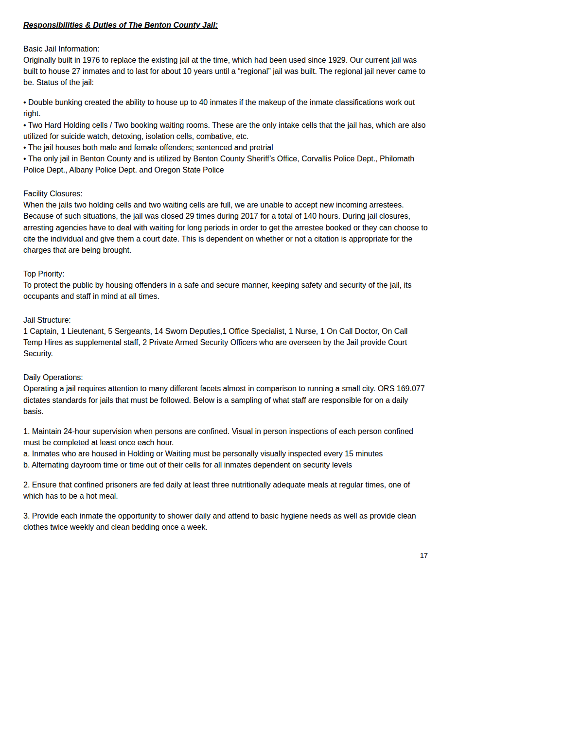Responsibilities & Duties of The Benton County Jail:
Basic Jail Information:
Originally built in 1976 to replace the existing jail at the time, which had been used since 1929. Our current jail was built to house 27 inmates and to last for about 10 years until a “regional” jail was built. The regional jail never came to be. Status of the jail:
• Double bunking created the ability to house up to 40 inmates if the makeup of the inmate classifications work out right.
• Two Hard Holding cells / Two booking waiting rooms. These are the only intake cells that the jail has, which are also utilized for suicide watch, detoxing, isolation cells, combative, etc.
• The jail houses both male and female offenders; sentenced and pretrial
• The only jail in Benton County and is utilized by Benton County Sheriff’s Office, Corvallis Police Dept., Philomath Police Dept., Albany Police Dept. and Oregon State Police
Facility Closures:
When the jails two holding cells and two waiting cells are full, we are unable to accept new incoming arrestees. Because of such situations, the jail was closed 29 times during 2017 for a total of 140 hours. During jail closures, arresting agencies have to deal with waiting for long periods in order to get the arrestee booked or they can choose to cite the individual and give them a court date. This is dependent on whether or not a citation is appropriate for the charges that are being brought.
Top Priority:
To protect the public by housing offenders in a safe and secure manner, keeping safety and security of the jail, its occupants and staff in mind at all times.
Jail Structure:
1 Captain, 1 Lieutenant, 5 Sergeants, 14 Sworn Deputies,1 Office Specialist, 1 Nurse, 1 On Call Doctor, On Call Temp Hires as supplemental staff, 2 Private Armed Security Officers who are overseen by the Jail provide Court Security.
Daily Operations:
Operating a jail requires attention to many different facets almost in comparison to running a small city. ORS 169.077 dictates standards for jails that must be followed. Below is a sampling of what staff are responsible for on a daily basis.
1. Maintain 24-hour supervision when persons are confined. Visual in person inspections of each person confined must be completed at least once each hour.
a. Inmates who are housed in Holding or Waiting must be personally visually inspected every 15 minutes
b. Alternating dayroom time or time out of their cells for all inmates dependent on security levels
2. Ensure that confined prisoners are fed daily at least three nutritionally adequate meals at regular times, one of which has to be a hot meal.
3. Provide each inmate the opportunity to shower daily and attend to basic hygiene needs as well as provide clean clothes twice weekly and clean bedding once a week.
17